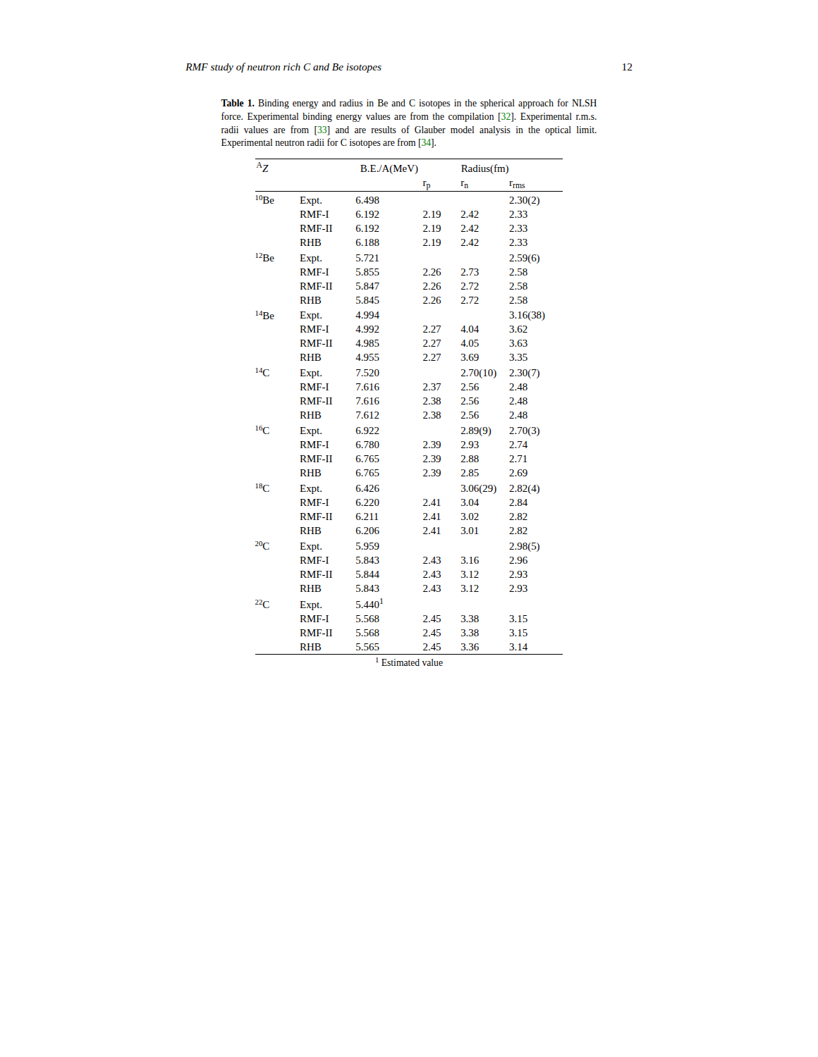RMF study of neutron rich C and Be isotopes 12
Table 1. Binding energy and radius in Be and C isotopes in the spherical approach for NLSH force. Experimental binding energy values are from the compilation [32]. Experimental r.m.s. radii values are from [33] and are results of Glauber model analysis in the optical limit. Experimental neutron radii for C isotopes are from [34].
| A Z | | B.E./A(MeV) | | Radius(fm) | |
| | | | r p | r n | r rms |
| 10 Be | Expt. | 6.498 | | | 2.30(2) |
| | RMF-I | 6.192 | 2.19 | 2.42 | 2.33 |
| | RMF-II | 6.192 | 2.19 | 2.42 | 2.33 |
| | RHB | 6.188 | 2.19 | 2.42 | 2.33 |
| 12 Be | Expt. | 5.721 | | | 2.59(6) |
| | RMF-I | 5.855 | 2.26 | 2.73 | 2.58 |
| | RMF-II | 5.847 | 2.26 | 2.72 | 2.58 |
| | RHB | 5.845 | 2.26 | 2.72 | 2.58 |
| 14 Be | Expt. | 4.994 | | | 3.16(38) |
| | RMF-I | 4.992 | 2.27 | 4.04 | 3.62 |
| | RMF-II | 4.985 | 2.27 | 4.05 | 3.63 |
| | RHB | 4.955 | 2.27 | 3.69 | 3.35 |
| 14 C | Expt. | 7.520 | | 2.70(10) | 2.30(7) |
| | RMF-I | 7.616 | 2.37 | 2.56 | 2.48 |
| | RMF-II | 7.616 | 2.38 | 2.56 | 2.48 |
| | RHB | 7.612 | 2.38 | 2.56 | 2.48 |
| 16 C | Expt. | 6.922 | | 2.89(9) | 2.70(3) |
| | RMF-I | 6.780 | 2.39 | 2.93 | 2.74 |
| | RMF-II | 6.765 | 2.39 | 2.88 | 2.71 |
| | RHB | 6.765 | 2.39 | 2.85 | 2.69 |
| 18 C | Expt. | 6.426 | | 3.06(29) | 2.82(4) |
| | RMF-I | 6.220 | 2.41 | 3.04 | 2.84 |
| | RMF-II | 6.211 | 2.41 | 3.02 | 2.82 |
| | RHB | 6.206 | 2.41 | 3.01 | 2.82 |
| 20 C | Expt. | 5.959 | | | 2.98(5) |
| | RMF-I | 5.843 | 2.43 | 3.16 | 2.96 |
| | RMF-II | 5.844 | 2.43 | 3.12 | 2.93 |
| | RHB | 5.843 | 2.43 | 3.12 | 2.93 |
| 22 C | Expt. | 5.440 1 | | | |
| | RMF-I | 5.568 | 2.45 | 3.38 | 3.15 |
| | RMF-II | 5.568 | 2.45 | 3.38 | 3.15 |
| | RHB | 5.565 | 2.45 | 3.36 | 3.14 |
1 Estimated value